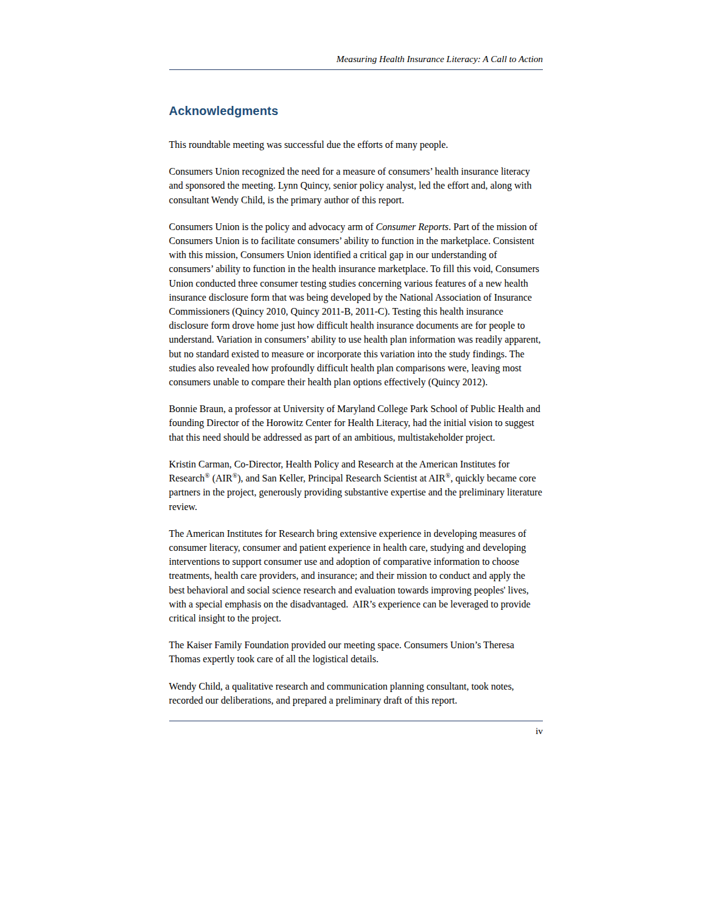Measuring Health Insurance Literacy: A Call to Action
Acknowledgments
This roundtable meeting was successful due the efforts of many people.
Consumers Union recognized the need for a measure of consumers’ health insurance literacy and sponsored the meeting. Lynn Quincy, senior policy analyst, led the effort and, along with consultant Wendy Child, is the primary author of this report.
Consumers Union is the policy and advocacy arm of Consumer Reports. Part of the mission of Consumers Union is to facilitate consumers’ ability to function in the marketplace. Consistent with this mission, Consumers Union identified a critical gap in our understanding of consumers’ ability to function in the health insurance marketplace. To fill this void, Consumers Union conducted three consumer testing studies concerning various features of a new health insurance disclosure form that was being developed by the National Association of Insurance Commissioners (Quincy 2010, Quincy 2011-B, 2011-C). Testing this health insurance disclosure form drove home just how difficult health insurance documents are for people to understand. Variation in consumers’ ability to use health plan information was readily apparent, but no standard existed to measure or incorporate this variation into the study findings. The studies also revealed how profoundly difficult health plan comparisons were, leaving most consumers unable to compare their health plan options effectively (Quincy 2012).
Bonnie Braun, a professor at University of Maryland College Park School of Public Health and founding Director of the Horowitz Center for Health Literacy, had the initial vision to suggest that this need should be addressed as part of an ambitious, multistakeholder project.
Kristin Carman, Co-Director, Health Policy and Research at the American Institutes for Research® (AIR®), and San Keller, Principal Research Scientist at AIR®, quickly became core partners in the project, generously providing substantive expertise and the preliminary literature review.
The American Institutes for Research bring extensive experience in developing measures of consumer literacy, consumer and patient experience in health care, studying and developing interventions to support consumer use and adoption of comparative information to choose treatments, health care providers, and insurance; and their mission to conduct and apply the best behavioral and social science research and evaluation towards improving peoples' lives, with a special emphasis on the disadvantaged. AIR’s experience can be leveraged to provide critical insight to the project.
The Kaiser Family Foundation provided our meeting space. Consumers Union’s Theresa Thomas expertly took care of all the logistical details.
Wendy Child, a qualitative research and communication planning consultant, took notes, recorded our deliberations, and prepared a preliminary draft of this report.
iv